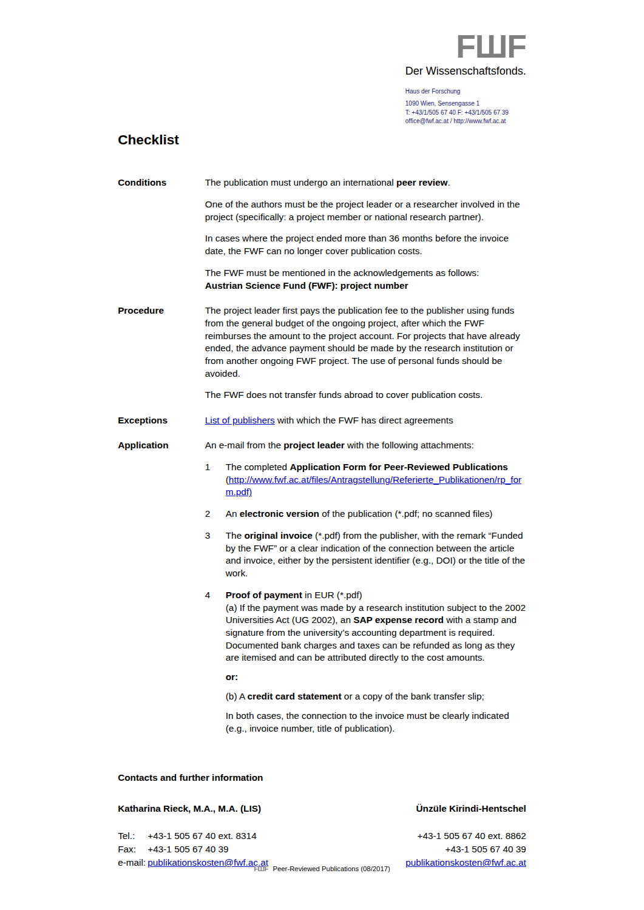FШF
Der Wissenschaftsfonds.
Haus der Forschung
1090 Wien, Sensengasse 1
T: +43/1/505 67 40 F: +43/1/505 67 39
office@fwf.ac.at / http://www.fwf.ac.at
Checklist
Conditions
The publication must undergo an international peer review.
One of the authors must be the project leader or a researcher involved in the project (specifically: a project member or national research partner).
In cases where the project ended more than 36 months before the invoice date, the FWF can no longer cover publication costs.
The FWF must be mentioned in the acknowledgements as follows:
Austrian Science Fund (FWF): project number
Procedure
The project leader first pays the publication fee to the publisher using funds from the general budget of the ongoing project, after which the FWF reimburses the amount to the project account. For projects that have already ended, the advance payment should be made by the research institution or from another ongoing FWF project. The use of personal funds should be avoided.
The FWF does not transfer funds abroad to cover publication costs.
Exceptions
List of publishers with which the FWF has direct agreements
Application
An e-mail from the project leader with the following attachments:
The completed Application Form for Peer-Reviewed Publications
(http://www.fwf.ac.at/files/Antragstellung/Referierte_Publikationen/rp_form.pdf)
An electronic version of the publication (*.pdf; no scanned files)
The original invoice (*.pdf) from the publisher, with the remark “Funded by the FWF” or a clear indication of the connection between the article and invoice, either by the persistent identifier (e.g., DOI) or the title of the work.
Proof of payment in EUR (*.pdf)
(a) If the payment was made by a research institution subject to the 2002 Universities Act (UG 2002), an SAP expense record with a stamp and signature from the university’s accounting department is required. Documented bank charges and taxes can be refunded as long as they are itemised and can be attributed directly to the cost amounts.
or:
(b) A credit card statement or a copy of the bank transfer slip;
In both cases, the connection to the invoice must be clearly indicated (e.g., invoice number, title of publication).
Contacts and further information
Katharina Rieck, M.A., M.A. (LIS)
Tel.:+43-1 505 67 40 ext. 8314
Fax:+43-1 505 67 40 39
e-mail: publikationskosten@fwf.ac.at
Ünzüle Kirindi-Hentschel
+43-1 505 67 40 ext. 8862
+43-1 505 67 40 39
publikationskosten@fwf.ac.at
FШFPeer-Reviewed Publications (08/2017)